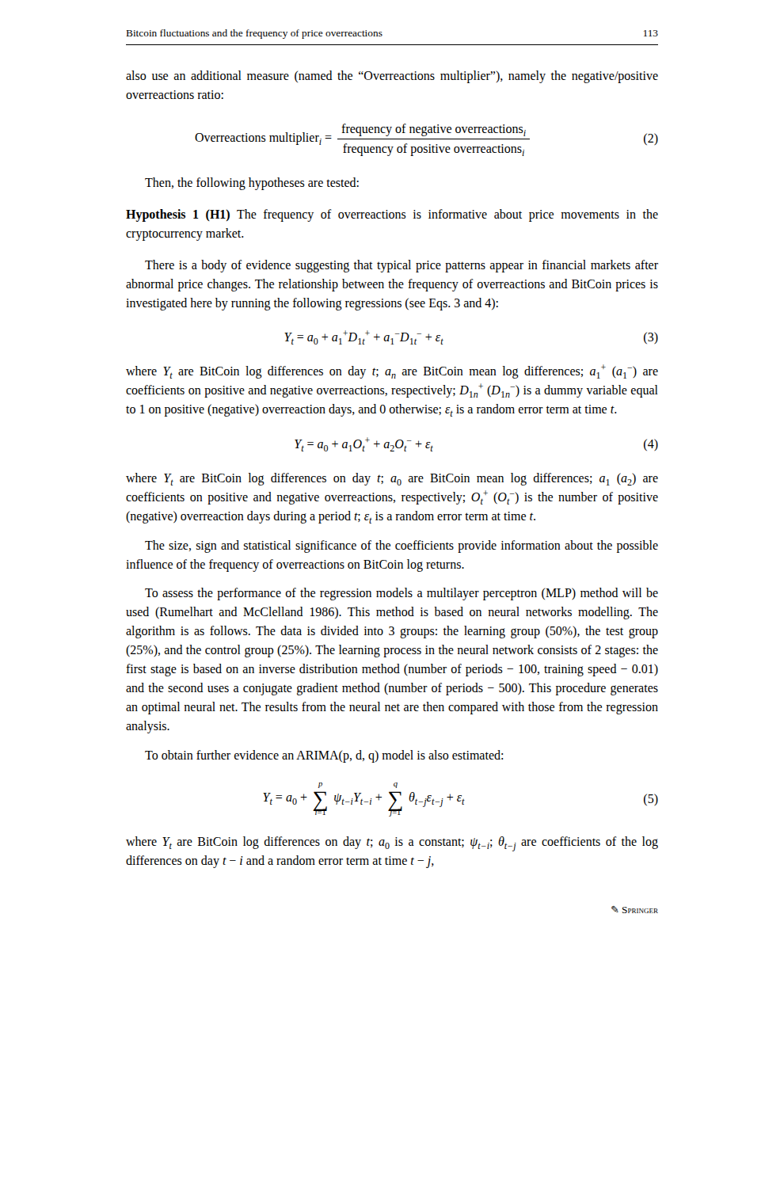Bitcoin fluctuations and the frequency of price overreactions 113
also use an additional measure (named the “Overreactions multiplier”), namely the negative/positive overreactions ratio:
Overreactions multiplieri = frequency of negative overreactionsi frequency of positive overreactionsi
(2)
Then, the following hypotheses are tested:
Hypothesis 1 (H1) The frequency of overreactions is informative about price movements in the cryptocurrency market.
There is a body of evidence suggesting that typical price patterns appear in financial markets after abnormal price changes. The relationship between the frequency of overreactions and BitCoin prices is investigated here by running the following regressions (see Eqs. 3 and 4):
Yt = a0 + a1+D1t+ + a1−D1t− + εt
(3)
where Yt are BitCoin log differences on day t; an are BitCoin mean log differences; a1+ (a1−) are coefficients on positive and negative overreactions, respectively; D1n+ (D1n−) is a dummy variable equal to 1 on positive (negative) overreaction days, and 0 otherwise; εt is a random error term at time t.
Yt = a0 + a1Ot+ + a2Ot− + εt
(4)
where Yt are BitCoin log differences on day t; a0 are BitCoin mean log differences; a1 (a2) are coefficients on positive and negative overreactions, respectively; Ot+ (Ot−) is the number of positive (negative) overreaction days during a period t; εt is a random error term at time t.
The size, sign and statistical significance of the coefficients provide information about the possible influence of the frequency of overreactions on BitCoin log returns.
To assess the performance of the regression models a multilayer perceptron (MLP) method will be used (Rumelhart and McClelland 1986). This method is based on neural networks modelling. The algorithm is as follows. The data is divided into 3 groups: the learning group (50%), the test group (25%), and the control group (25%). The learning process in the neural network consists of 2 stages: the first stage is based on an inverse distribution method (number of periods − 100, training speed − 0.01) and the second uses a conjugate gradient method (number of periods − 500). This procedure generates an optimal neural net. The results from the neural net are then compared with those from the regression analysis.
To obtain further evidence an ARIMA(p, d, q) model is also estimated:
Yt = a0 + p ∑ i=1 ψt−iYt−i + q ∑ j=1 θt−jεt−j + εt
(5)
where Yt are BitCoin log differences on day t; a0 is a constant; ψt−i; θt−j are coefficients of the log differences on day t − i and a random error term at time t − j,
✎ Springer